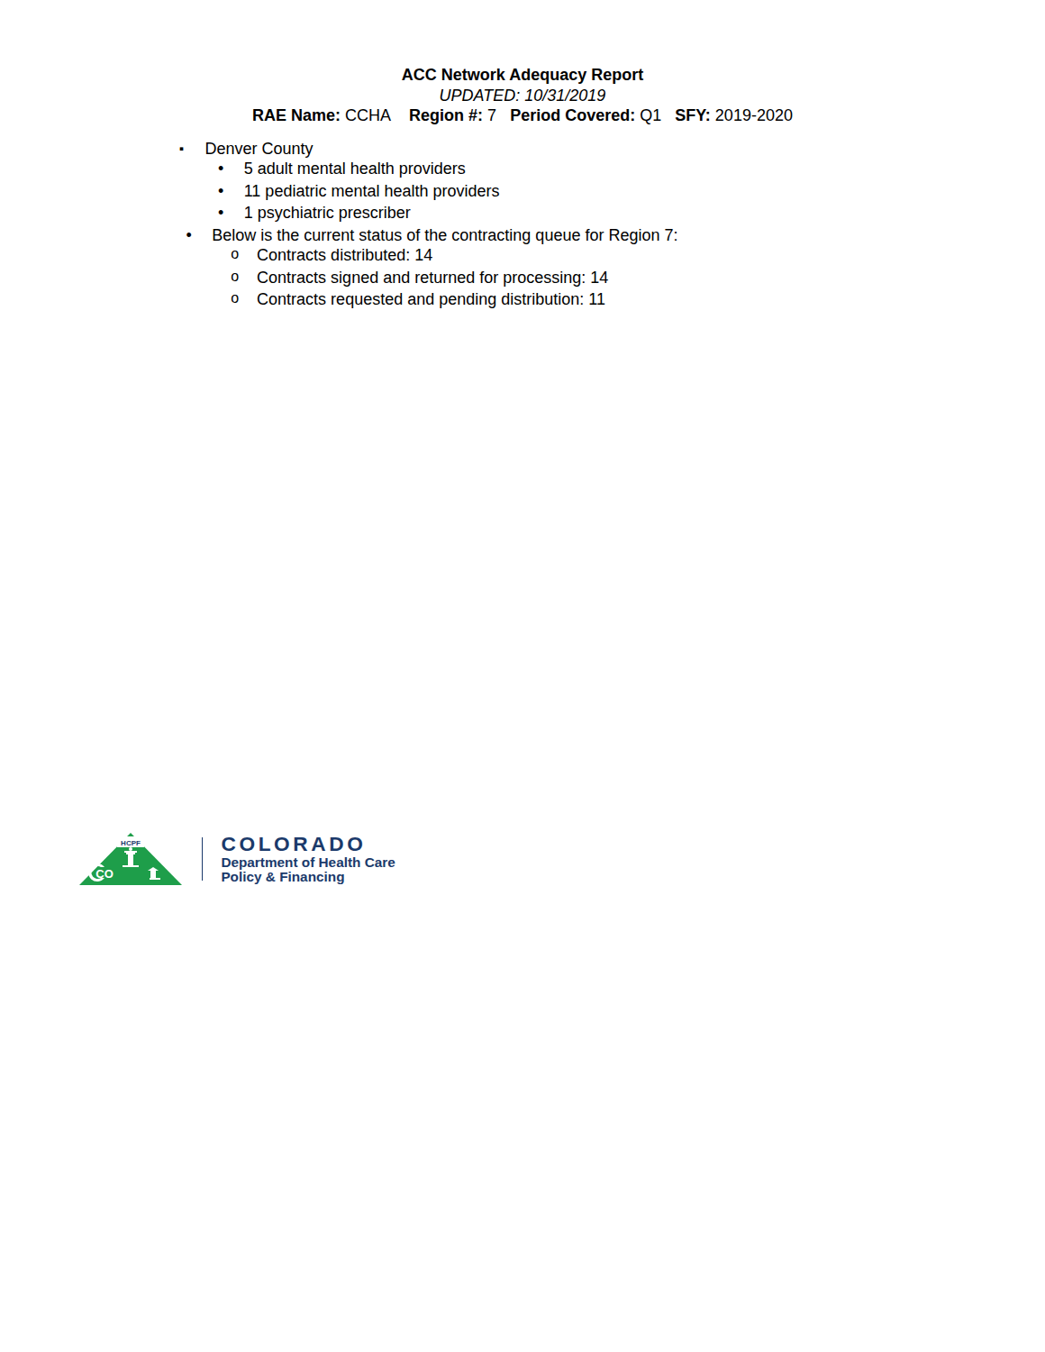ACC Network Adequacy Report
UPDATED: 10/31/2019
RAE Name: CCHA Region #: 7 Period Covered: Q1 SFY: 2019-2020
Denver County
5 adult mental health providers
11 pediatric mental health providers
1 psychiatric prescriber
Below is the current status of the contracting queue for Region 7:
Contracts distributed: 14
Contracts signed and returned for processing: 14
Contracts requested and pending distribution: 11
HCPF CO
COLORADO
Department of Health Care
Policy & Financing